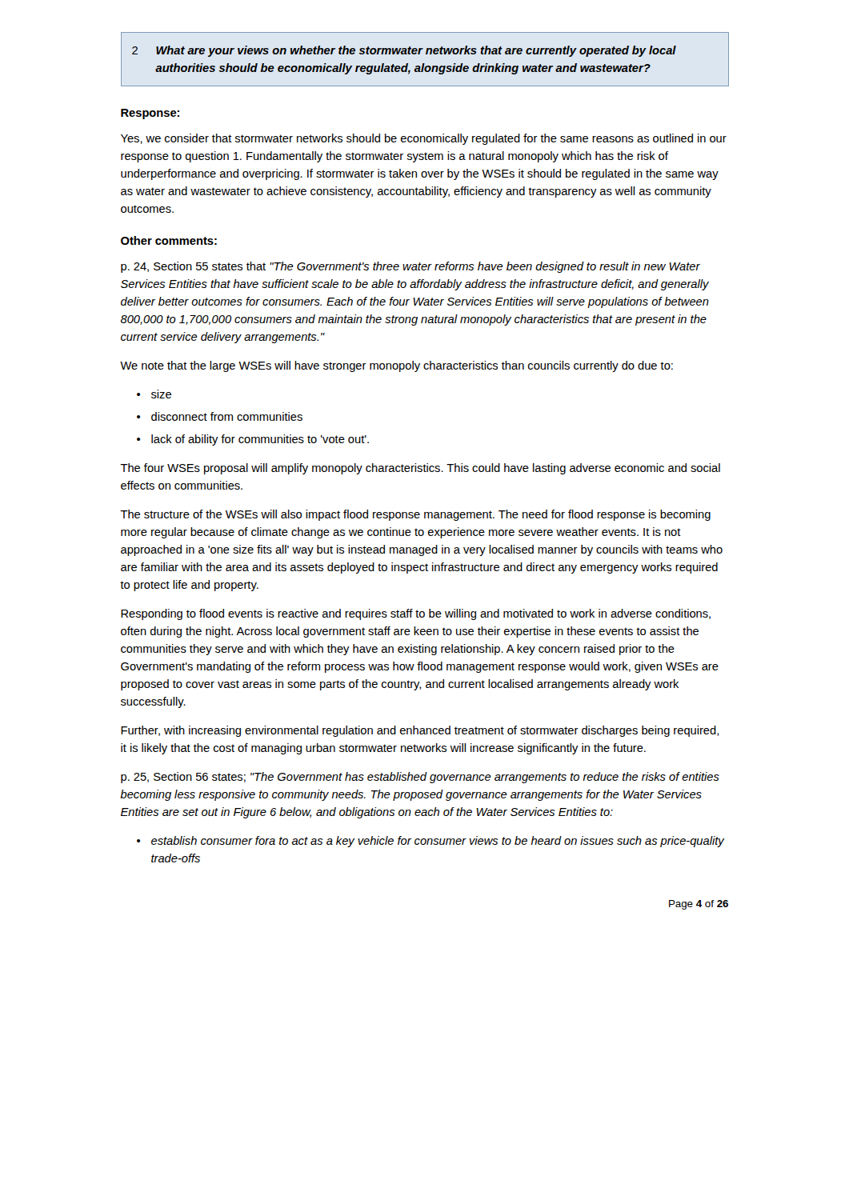| 2 | What are your views on whether the stormwater networks that are currently operated by local authorities should be economically regulated, alongside drinking water and wastewater? |
Response:
Yes, we consider that stormwater networks should be economically regulated for the same reasons as outlined in our response to question 1. Fundamentally the stormwater system is a natural monopoly which has the risk of underperformance and overpricing. If stormwater is taken over by the WSEs it should be regulated in the same way as water and wastewater to achieve consistency, accountability, efficiency and transparency as well as community outcomes.
Other comments:
p. 24, Section 55 states that "The Government's three water reforms have been designed to result in new Water Services Entities that have sufficient scale to be able to affordably address the infrastructure deficit, and generally deliver better outcomes for consumers. Each of the four Water Services Entities will serve populations of between 800,000 to 1,700,000 consumers and maintain the strong natural monopoly characteristics that are present in the current service delivery arrangements."
We note that the large WSEs will have stronger monopoly characteristics than councils currently do due to:
size
disconnect from communities
lack of ability for communities to 'vote out'.
The four WSEs proposal will amplify monopoly characteristics. This could have lasting adverse economic and social effects on communities.
The structure of the WSEs will also impact flood response management. The need for flood response is becoming more regular because of climate change as we continue to experience more severe weather events. It is not approached in a 'one size fits all' way but is instead managed in a very localised manner by councils with teams who are familiar with the area and its assets deployed to inspect infrastructure and direct any emergency works required to protect life and property.
Responding to flood events is reactive and requires staff to be willing and motivated to work in adverse conditions, often during the night. Across local government staff are keen to use their expertise in these events to assist the communities they serve and with which they have an existing relationship. A key concern raised prior to the Government's mandating of the reform process was how flood management response would work, given WSEs are proposed to cover vast areas in some parts of the country, and current localised arrangements already work successfully.
Further, with increasing environmental regulation and enhanced treatment of stormwater discharges being required, it is likely that the cost of managing urban stormwater networks will increase significantly in the future.
p. 25, Section 56 states; "The Government has established governance arrangements to reduce the risks of entities becoming less responsive to community needs. The proposed governance arrangements for the Water Services Entities are set out in Figure 6 below, and obligations on each of the Water Services Entities to:
establish consumer fora to act as a key vehicle for consumer views to be heard on issues such as price-quality trade-offs
Page 4 of 26